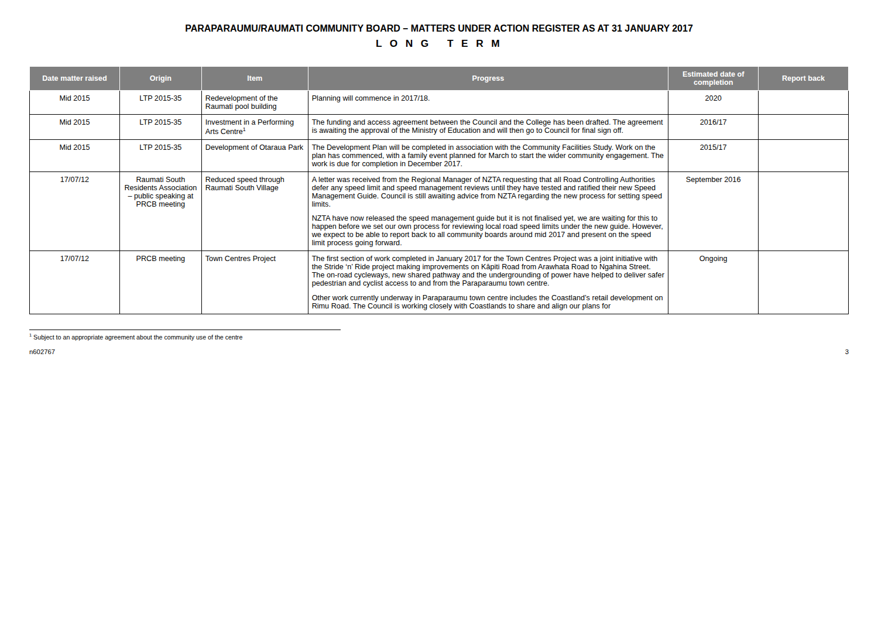PARAPARAUMU/RAUMATI COMMUNITY BOARD – MATTERS UNDER ACTION REGISTER AS AT 31 JANUARY 2017
L O N G T E R M
| Date matter raised | Origin | Item | Progress | Estimated date of completion | Report back |
| --- | --- | --- | --- | --- | --- |
| Mid 2015 | LTP 2015-35 | Redevelopment of the Raumati pool building | Planning will commence in 2017/18. | 2020 | |
| Mid 2015 | LTP 2015-35 | Investment in a Performing Arts Centre 1 | The funding and access agreement between the Council and the College has been drafted. The agreement is awaiting the approval of the Ministry of Education and will then go to Council for final sign off. | 2016/17 | |
| Mid 2015 | LTP 2015-35 | Development of Otaraua Park | The Development Plan will be completed in association with the Community Facilities Study. Work on the plan has commenced, with a family event planned for March to start the wider community engagement. The work is due for completion in December 2017. | 2015/17 | |
| 17/07/12 | Raumati South Residents Association – public speaking at PRCB meeting | Reduced speed through Raumati South Village | A letter was received from the Regional Manager of NZTA requesting that all Road Controlling Authorities defer any speed limit and speed management reviews until they have tested and ratified their new Speed Management Guide. Council is still awaiting advice from NZTA regarding the new process for setting speed limits. NZTA have now released the speed management guide but it is not finalised yet, we are waiting for this to happen before we set our own process for reviewing local road speed limits under the new guide. However, we expect to be able to report back to all community boards around mid 2017 and present on the speed limit process going forward. | September 2016 | |
| 17/07/12 | PRCB meeting | Town Centres Project | The first section of work completed in January 2017 for the Town Centres Project was a joint initiative with the Stride ‘n’ Ride project making improvements on Kāpiti Road from Arawhata Road to Ngahina Street. The on-road cycleways, new shared pathway and the undergrounding of power have helped to deliver safer pedestrian and cyclist access to and from the Paraparaumu town centre. Other work currently underway in Paraparaumu town centre includes the Coastland’s retail development on Rimu Road. The Council is working closely with Coastlands to share and align our plans for | Ongoing | |
1 Subject to an appropriate agreement about the community use of the centre
n602767 3